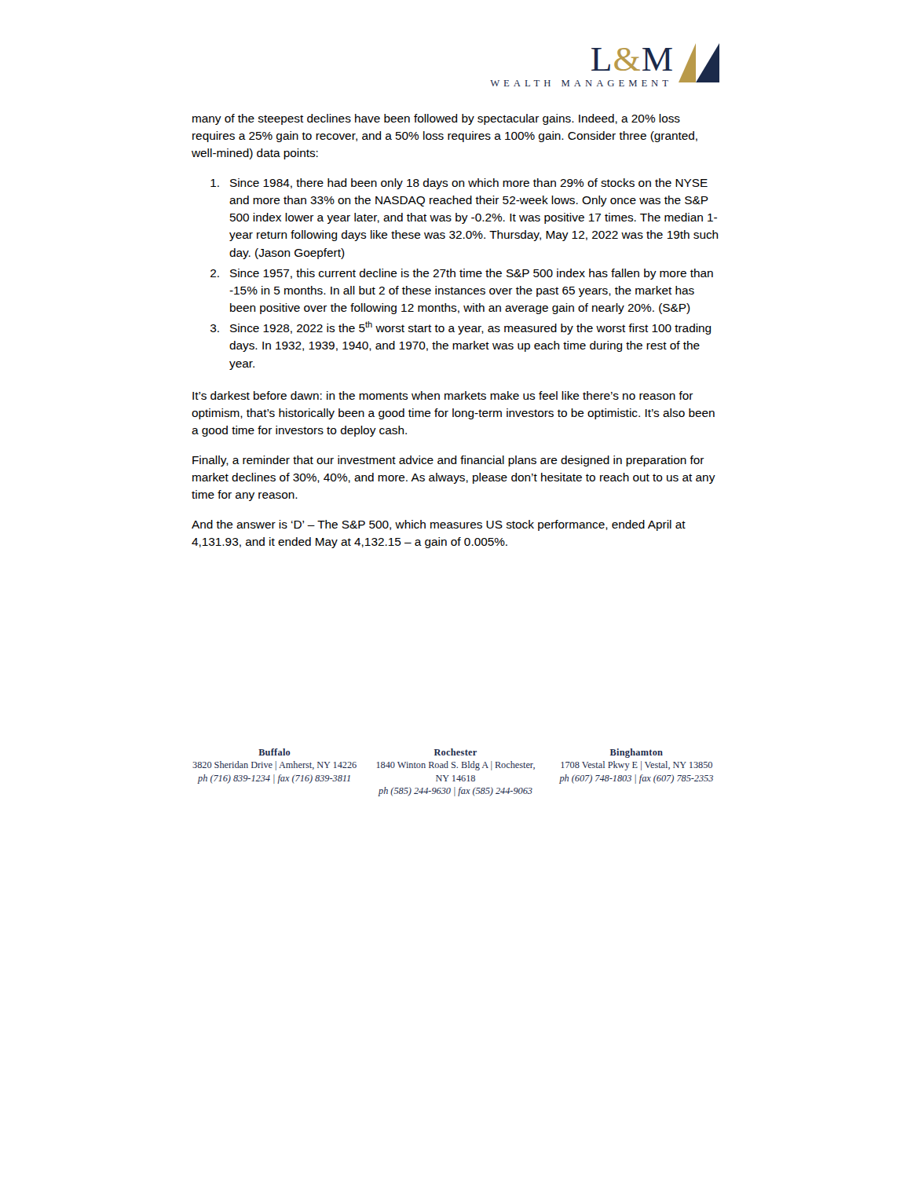L&M
WEALTH MANAGEMENT
many of the steepest declines have been followed by spectacular gains. Indeed, a 20% loss requires a 25% gain to recover, and a 50% loss requires a 100% gain. Consider three (granted, well-mined) data points:
Since 1984, there had been only 18 days on which more than 29% of stocks on the NYSE and more than 33% on the NASDAQ reached their 52-week lows. Only once was the S&P 500 index lower a year later, and that was by -0.2%. It was positive 17 times. The median 1-year return following days like these was 32.0%. Thursday, May 12, 2022 was the 19th such day. (Jason Goepfert)
Since 1957, this current decline is the 27th time the S&P 500 index has fallen by more than -15% in 5 months. In all but 2 of these instances over the past 65 years, the market has been positive over the following 12 months, with an average gain of nearly 20%. (S&P)
Since 1928, 2022 is the 5th worst start to a year, as measured by the worst first 100 trading days. In 1932, 1939, 1940, and 1970, the market was up each time during the rest of the year.
It’s darkest before dawn: in the moments when markets make us feel like there’s no reason for optimism, that’s historically been a good time for long-term investors to be optimistic. It’s also been a good time for investors to deploy cash.
Finally, a reminder that our investment advice and financial plans are designed in preparation for market declines of 30%, 40%, and more. As always, please don’t hesitate to reach out to us at any time for any reason.
And the answer is ‘D’ – The S&P 500, which measures US stock performance, ended April at 4,131.93, and it ended May at 4,132.15 – a gain of 0.005%.
Buffalo
3820 Sheridan Drive | Amherst, NY 14226
ph (716) 839-1234 | fax (716) 839-3811
Rochester
1840 Winton Road S. Bldg A | Rochester, NY 14618
ph (585) 244-9630 | fax (585) 244-9063
Binghamton
1708 Vestal Pkwy E | Vestal, NY 13850
ph (607) 748-1803 | fax (607) 785-2353